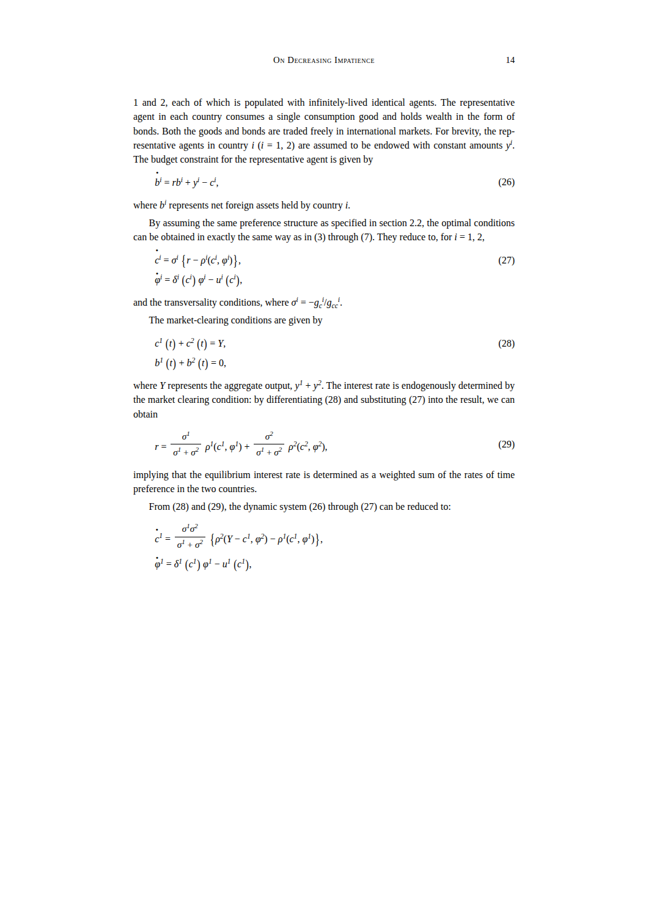On Decreasing Impatience 14
1 and 2, each of which is populated with infinitely-lived identical agents. The representative agent in each country consumes a single consumption good and holds wealth in the form of bonds. Both the goods and bonds are traded freely in international markets. For brevity, the representative agents in country i (i = 1, 2) are assumed to be endowed with constant amounts yi. The budget constraint for the representative agent is given by
•bi = rbi + yi − ci, (26)
where bi represents net foreign assets held by country i.
By assuming the same preference structure as specified in section 2.2, the optimal conditions can be obtained in exactly the same way as in (3) through (7). They reduce to, for i = 1, 2,
•ci = σi {r − ρi(ci, φi)}, (27)
•φi = δi (ci) φi − ui (ci),
and the transversality conditions, where σi = −gci/gcci.
The market-clearing conditions are given by
c1 (t) + c2 (t) = Y, (28)
b1 (t) + b2 (t) = 0,
where Y represents the aggregate output, y1 + y2. The interest rate is endogenously determined by the market clearing condition: by differentiating (28) and substituting (27) into the result, we can obtain
r = σ1 σ1 + σ2 ρ1(c1, φ1) + σ2 σ1 + σ2 ρ2(c2, φ2), (29)
implying that the equilibrium interest rate is determined as a weighted sum of the rates of time preference in the two countries.
From (28) and (29), the dynamic system (26) through (27) can be reduced to:
•c1 = σ1σ2 σ1 + σ2 {ρ2(Y − c1, φ2) − ρ1(c1, φ1)},
•φ1 = δ1 (c1) φ1 − u1 (c1),